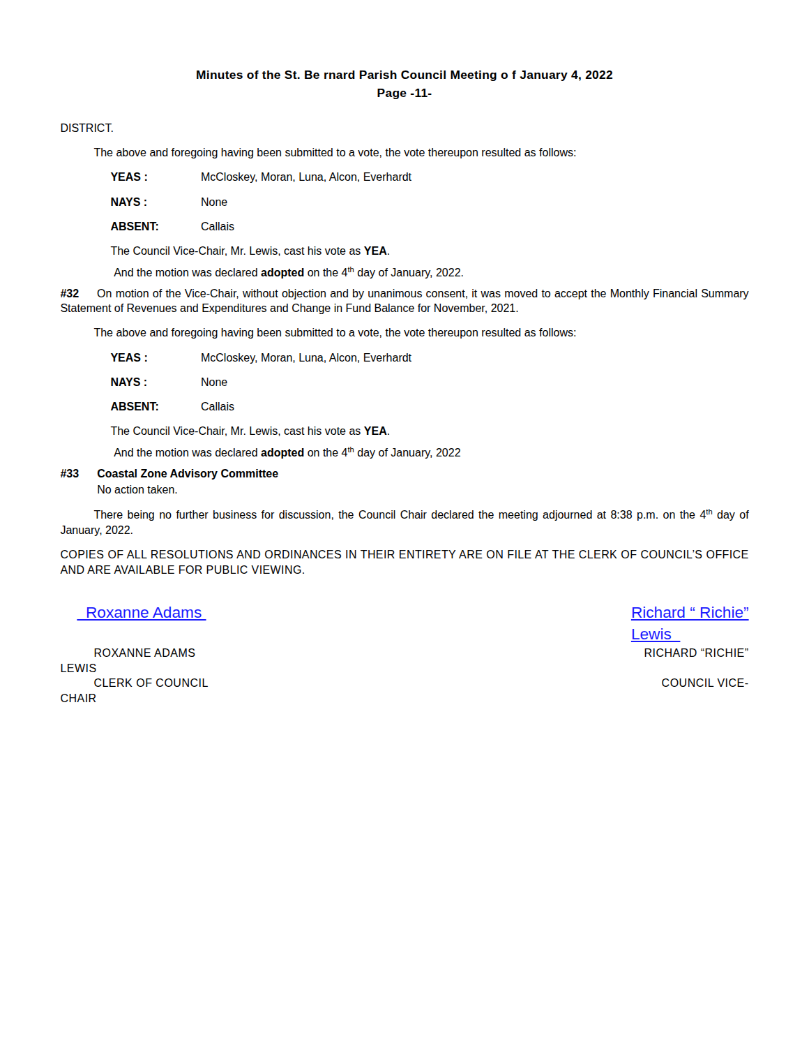Minutes of the St. Be rnard Parish Council Meeting o f January 4, 2022 Page -11-
DISTRICT.
The above and foregoing having been submitted to a vote, the vote thereupon resulted as follows:
YEAS : McCloskey, Moran, Luna, Alcon, Everhardt
NAYS : None
ABSENT: Callais
The Council Vice-Chair, Mr. Lewis, cast his vote as YEA.
And the motion was declared adopted on the 4th day of January, 2022.
#32 On motion of the Vice-Chair, without objection and by unanimous consent, it was moved to accept the Monthly Financial Summary Statement of Revenues and Expenditures and Change in Fund Balance for November, 2021.
The above and foregoing having been submitted to a vote, the vote thereupon resulted as follows:
YEAS : McCloskey, Moran, Luna, Alcon, Everhardt
NAYS : None
ABSENT: Callais
The Council Vice-Chair, Mr. Lewis, cast his vote as YEA.
And the motion was declared adopted on the 4th day of January, 2022
#33 Coastal Zone Advisory Committee
No action taken.
There being no further business for discussion, the Council Chair declared the meeting adjourned at 8:38 p.m. on the 4th day of January, 2022.
COPIES OF ALL RESOLUTIONS AND ORDINANCES IN THEIR ENTIRETY ARE ON FILE AT THE CLERK OF COUNCIL’S OFFICE AND ARE AVAILABLE FOR PUBLIC VIEWING.
Roxanne Adams Richard “ Richie”Lewis
ROXANNE ADAMS RICHARD “RICHIE”
LEWIS
CLERK OF COUNCIL COUNCIL VICE-
CHAIR